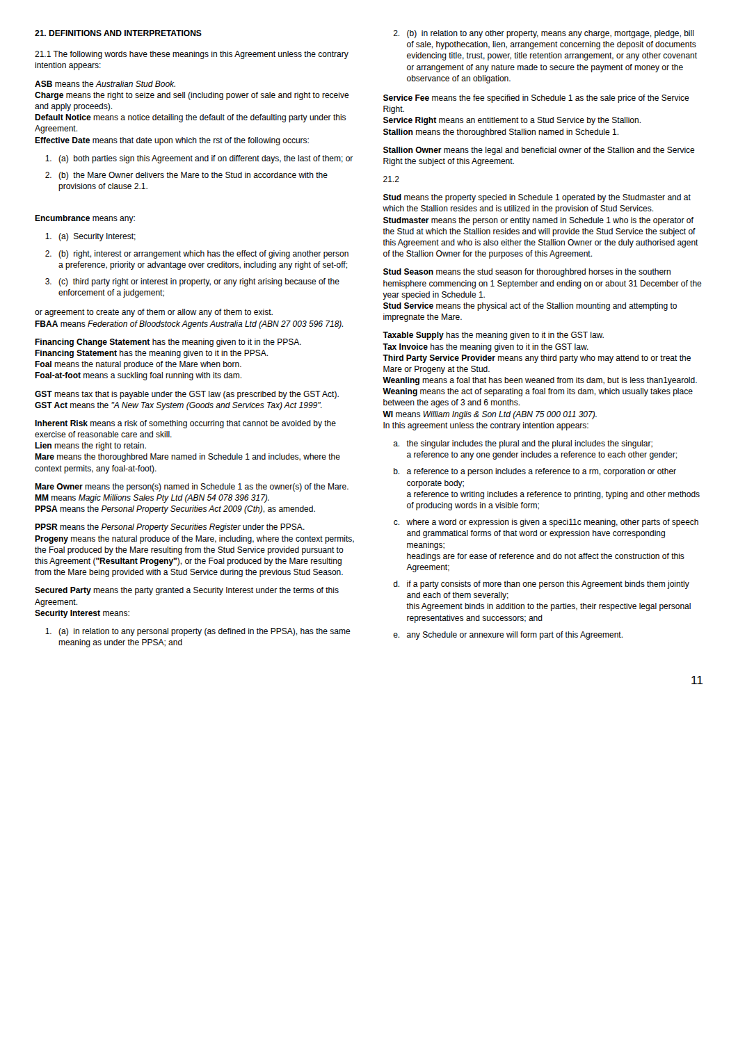21. Definitions and Interpretations
21.1 The following words have these meanings in this Agreement unless the contrary intention appears:
ASB means the Australian Stud Book.
Charge means the right to seize and sell (including power of sale and right to receive and apply proceeds).
Default Notice means a notice detailing the default of the defaulting party under this Agreement.
Effective Date means that date upon which the rst of the following occurs:
(a) both parties sign this Agreement and if on different days, the last of them; or
(b) the Mare Owner delivers the Mare to the Stud in accordance with the provisions of clause 2.1.
Encumbrance means any:
(a) Security Interest;
(b) right, interest or arrangement which has the effect of giving another person a preference, priority or advantage over creditors, including any right of set-off;
(c) third party right or interest in property, or any right arising because of the enforcement of a judgement;
or agreement to create any of them or allow any of them to exist.
FBAA means Federation of Bloodstock Agents Australia Ltd (ABN 27 003 596 718).
Financing Change Statement has the meaning given to it in the PPSA.
Financing Statement has the meaning given to it in the PPSA.
Foal means the natural produce of the Mare when born.
Foal-at-foot means a suckling foal running with its dam.
GST means tax that is payable under the GST law (as prescribed by the GST Act).
GST Act means the "A New Tax System (Goods and Services Tax) Act 1999".
Inherent Risk means a risk of something occurring that cannot be avoided by the exercise of reasonable care and skill.
Lien means the right to retain.
Mare means the thoroughbred Mare named in Schedule 1 and includes, where the context permits, any foal-at-foot).
Mare Owner means the person(s) named in Schedule 1 as the owner(s) of the Mare.
MM means Magic Millions Sales Pty Ltd (ABN 54 078 396 317).
PPSA means the Personal Property Securities Act 2009 (Cth), as amended.
PPSR means the Personal Property Securities Register under the PPSA.
Progeny means the natural produce of the Mare, including, where the context permits, the Foal produced by the Mare resulting from the Stud Service provided pursuant to this Agreement ("Resultant Progeny"), or the Foal produced by the Mare resulting from the Mare being provided with a Stud Service during the previous Stud Season.
Secured Party means the party granted a Security Interest under the terms of this Agreement.
Security Interest means:
(a) in relation to any personal property (as defined in the PPSA), has the same meaning as under the PPSA; and
(b) in relation to any other property, means any charge, mortgage, pledge, bill of sale, hypothecation, lien, arrangement concerning the deposit of documents evidencing title, trust, power, title retention arrangement, or any other covenant or arrangement of any nature made to secure the payment of money or the observance of an obligation.
Service Fee means the fee specified in Schedule 1 as the sale price of the Service Right.
Service Right means an entitlement to a Stud Service by the Stallion.
Stallion means the thoroughbred Stallion named in Schedule 1.
Stallion Owner means the legal and beneficial owner of the Stallion and the Service Right the subject of this Agreement.
21.2
Stud means the property specied in Schedule 1 operated by the Studmaster and at which the Stallion resides and is utilized in the provision of Stud Services.
Studmaster means the person or entity named in Schedule 1 who is the operator of the Stud at which the Stallion resides and will provide the Stud Service the subject of this Agreement and who is also either the Stallion Owner or the duly authorised agent of the Stallion Owner for the purposes of this Agreement.
Stud Season means the stud season for thoroughbred horses in the southern hemisphere commencing on 1 September and ending on or about 31 December of the year specied in Schedule 1.
Stud Service means the physical act of the Stallion mounting and attempting to impregnate the Mare.
Taxable Supply has the meaning given to it in the GST law.
Tax Invoice has the meaning given to it in the GST law.
Third Party Service Provider means any third party who may attend to or treat the Mare or Progeny at the Stud.
Weanling means a foal that has been weaned from its dam, but is less than1yearold.
Weaning means the act of separating a foal from its dam, which usually takes place between the ages of 3 and 6 months.
WI means William Inglis & Son Ltd (ABN 75 000 011 307).
In this agreement unless the contrary intention appears:
the singular includes the plural and the plural includes the singular;
a reference to any one gender includes a reference to each other gender;
a reference to a person includes a reference to a rm, corporation or other corporate body;
a reference to writing includes a reference to printing, typing and other methods of producing words in a visible form;
where a word or expression is given a speci11c meaning, other parts of speech and grammatical forms of that word or expression have corresponding meanings;
headings are for ease of reference and do not affect the construction of this Agreement;
if a party consists of more than one person this Agreement binds them jointly and each of them severally;
this Agreement binds in addition to the parties, their respective legal personal representatives and successors; and
any Schedule or annexure will form part of this Agreement.
11